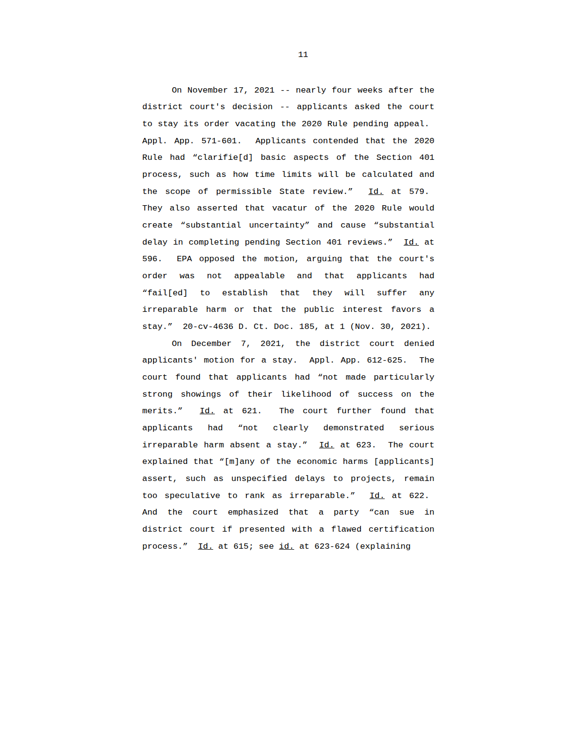11
On November 17, 2021 -- nearly four weeks after the district court's decision -- applicants asked the court to stay its order vacating the 2020 Rule pending appeal. Appl. App. 571-601. Applicants contended that the 2020 Rule had “clarifie[d] basic aspects of the Section 401 process, such as how time limits will be calculated and the scope of permissible State review.” Id. at 579. They also asserted that vacatur of the 2020 Rule would create “substantial uncertainty” and cause “substantial delay in completing pending Section 401 reviews.” Id. at 596. EPA opposed the motion, arguing that the court's order was not appealable and that applicants had “fail[ed] to establish that they will suffer any irreparable harm or that the public interest favors a stay.” 20-cv-4636 D. Ct. Doc. 185, at 1 (Nov. 30, 2021).
On December 7, 2021, the district court denied applicants' motion for a stay. Appl. App. 612-625. The court found that applicants had “not made particularly strong showings of their likelihood of success on the merits.” Id. at 621. The court further found that applicants had “not clearly demonstrated serious irreparable harm absent a stay.” Id. at 623. The court explained that “[m]any of the economic harms [applicants] assert, such as unspecified delays to projects, remain too speculative to rank as irreparable.” Id. at 622. And the court emphasized that a party “can sue in district court if presented with a flawed certification process.” Id. at 615; see id. at 623-624 (explaining